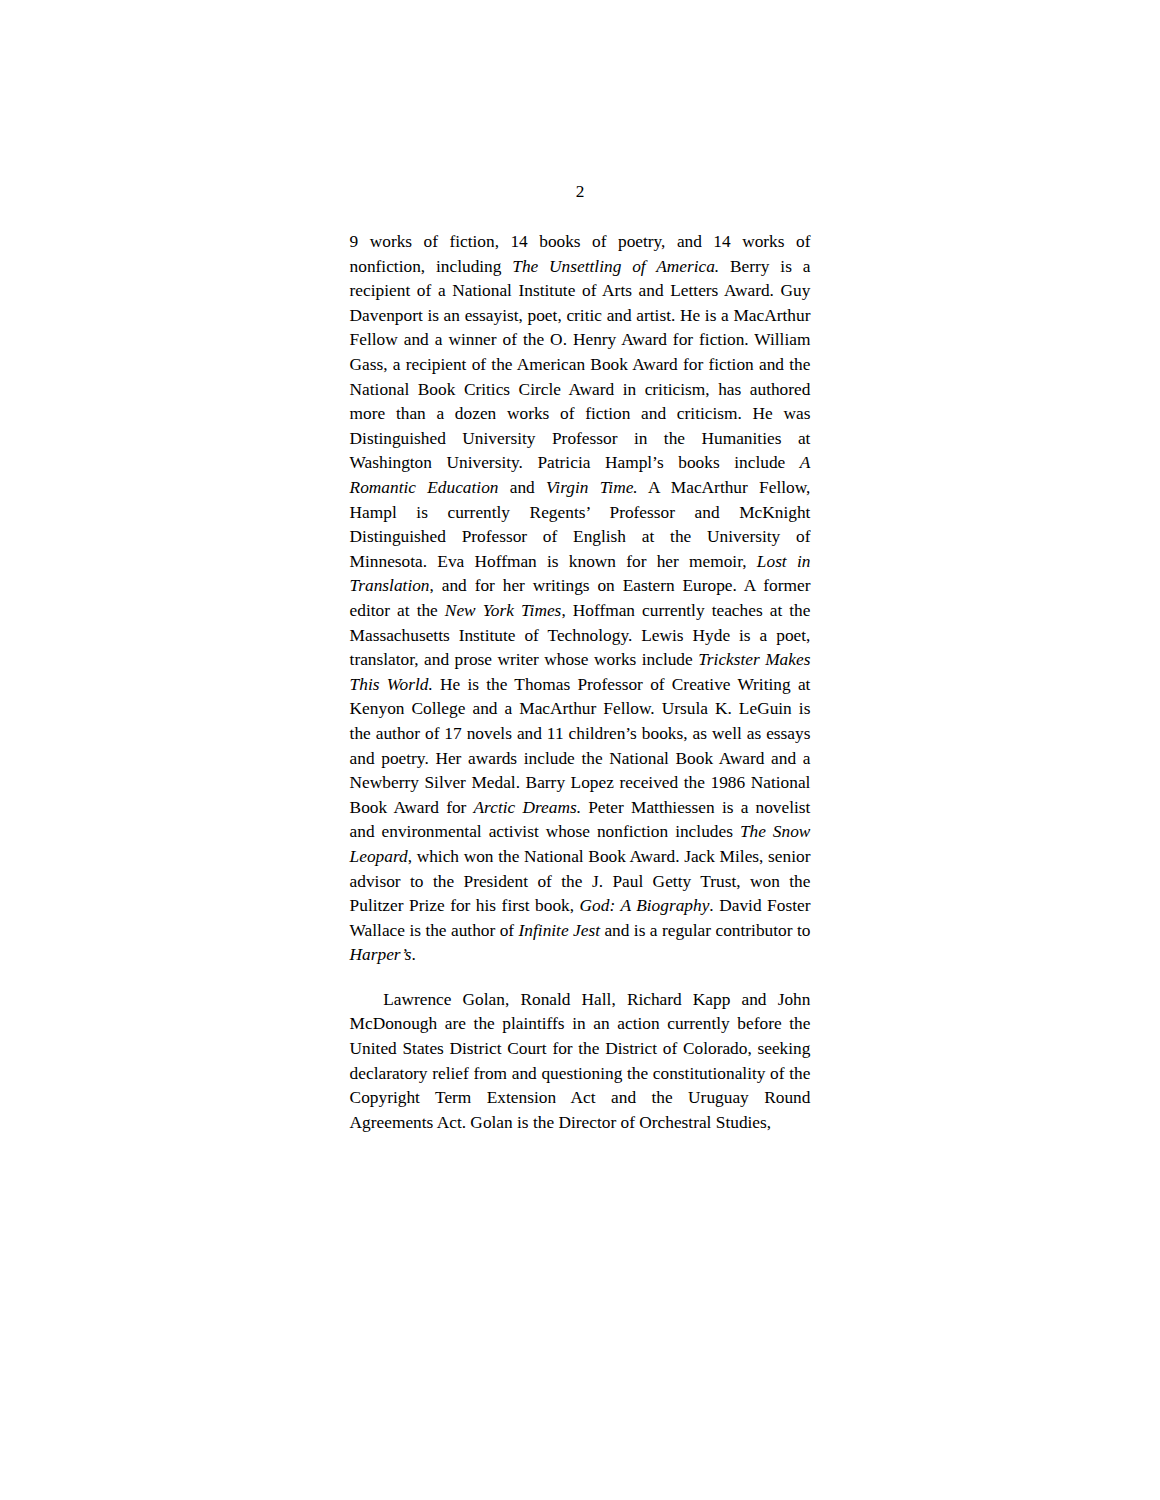2
9 works of fiction, 14 books of poetry, and 14 works of nonfiction, including The Unsettling of America. Berry is a recipient of a National Institute of Arts and Letters Award. Guy Davenport is an essayist, poet, critic and artist. He is a MacArthur Fellow and a winner of the O. Henry Award for fiction. William Gass, a recipient of the American Book Award for fiction and the National Book Critics Circle Award in criticism, has authored more than a dozen works of fiction and criticism. He was Distinguished University Professor in the Humanities at Washington University. Patricia Hampl’s books include A Romantic Education and Virgin Time. A MacArthur Fellow, Hampl is currently Regents’ Professor and McKnight Distinguished Professor of English at the University of Minnesota. Eva Hoffman is known for her memoir, Lost in Translation, and for her writings on Eastern Europe. A former editor at the New York Times, Hoffman currently teaches at the Massachusetts Institute of Technology. Lewis Hyde is a poet, translator, and prose writer whose works include Trickster Makes This World. He is the Thomas Professor of Creative Writing at Kenyon College and a MacArthur Fellow. Ursula K. LeGuin is the author of 17 novels and 11 children’s books, as well as essays and poetry. Her awards include the National Book Award and a Newberry Silver Medal. Barry Lopez received the 1986 National Book Award for Arctic Dreams. Peter Matthiessen is a novelist and environmental activist whose nonfiction includes The Snow Leopard, which won the National Book Award. Jack Miles, senior advisor to the President of the J. Paul Getty Trust, won the Pulitzer Prize for his first book, God: A Biography. David Foster Wallace is the author of Infinite Jest and is a regular contributor to Harper’s.
Lawrence Golan, Ronald Hall, Richard Kapp and John McDonough are the plaintiffs in an action currently before the United States District Court for the District of Colorado, seeking declaratory relief from and questioning the constitutionality of the Copyright Term Extension Act and the Uruguay Round Agreements Act. Golan is the Director of Orchestral Studies,